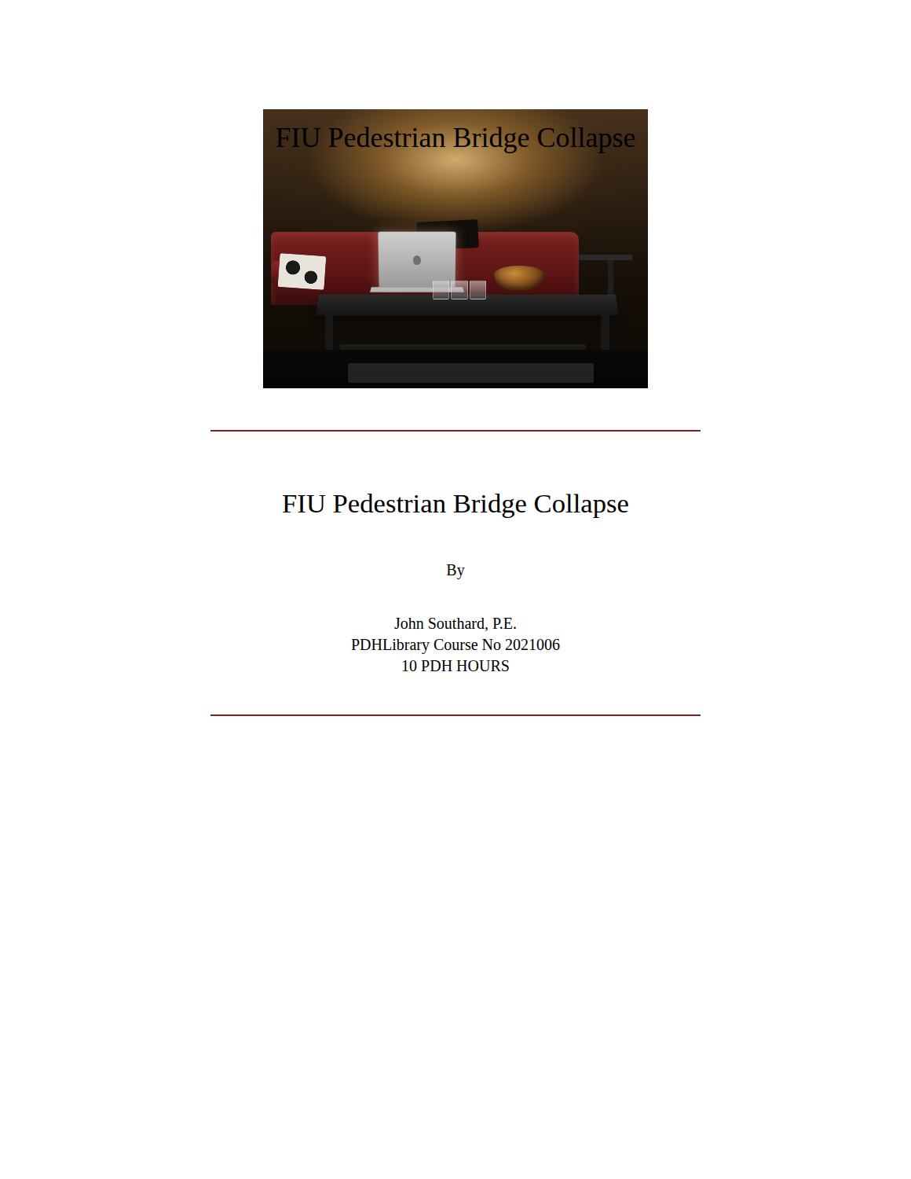FIU Pedestrian Bridge Collapse
FIU Pedestrian Bridge Collapse
By
John Southard, P.E.
PDHLibrary Course No 2021006
10 PDH HOURS